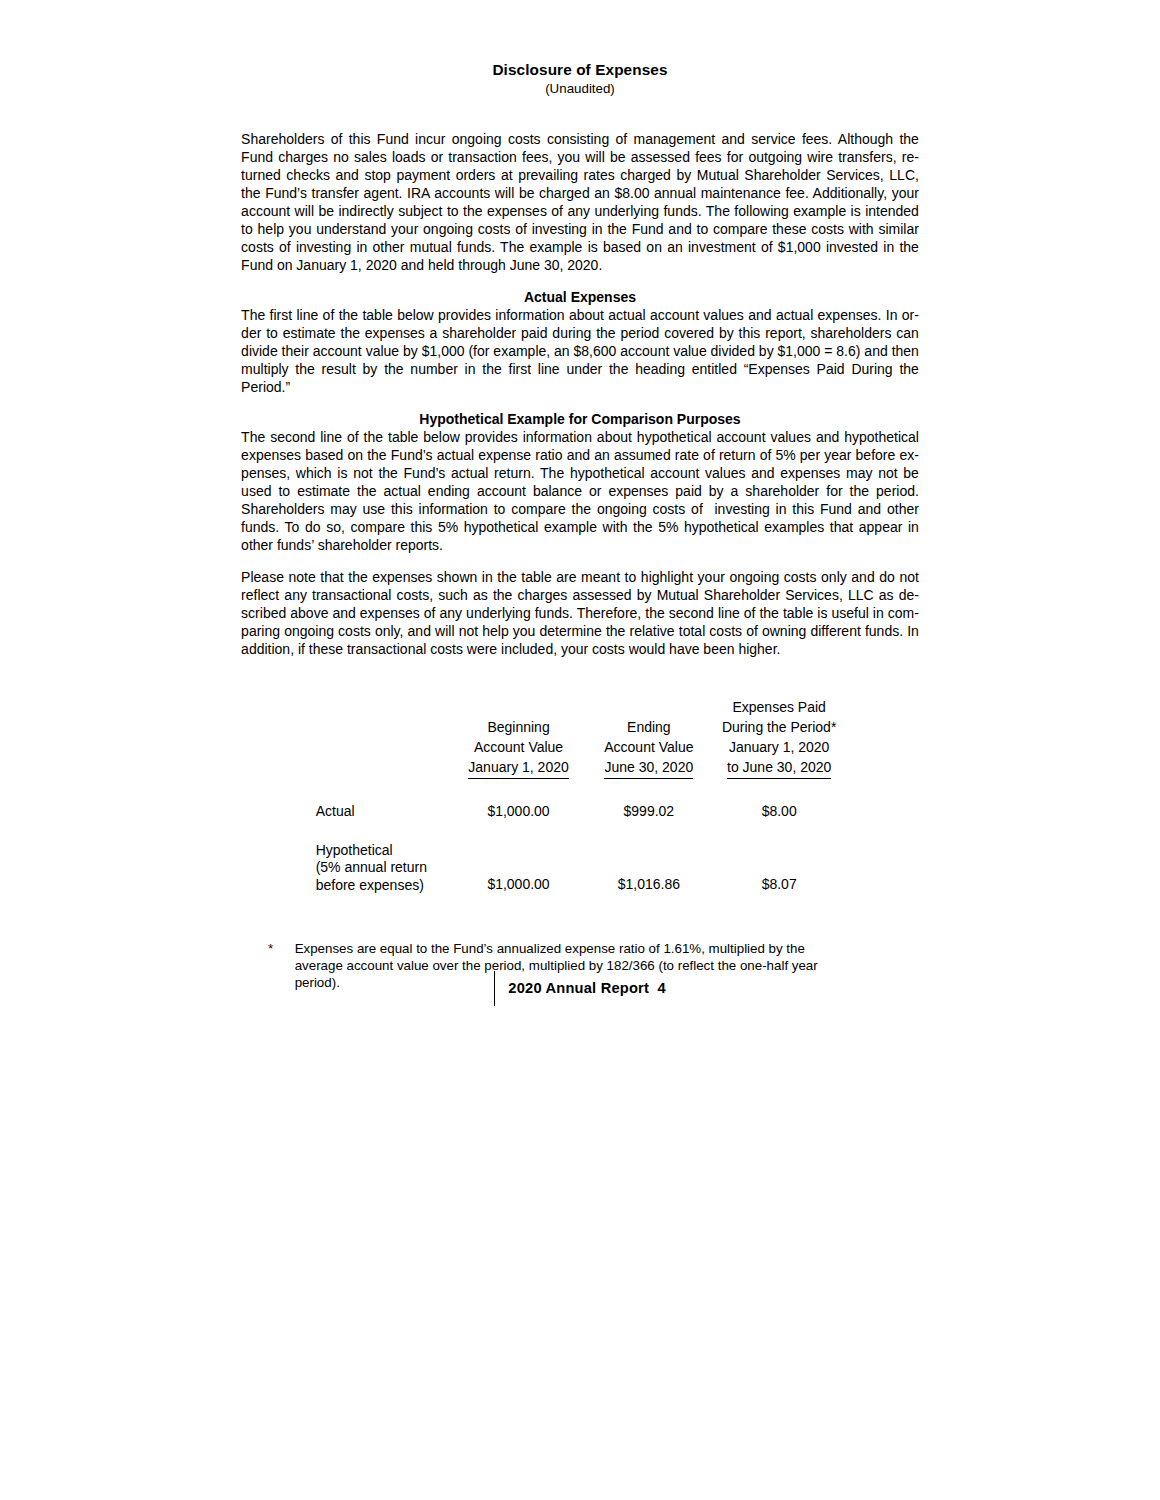Disclosure of Expenses
(Unaudited)
Shareholders of this Fund incur ongoing costs consisting of management and service fees. Although the Fund charges no sales loads or transaction fees, you will be assessed fees for outgoing wire transfers, returned checks and stop payment orders at prevailing rates charged by Mutual Shareholder Services, LLC, the Fund’s transfer agent. IRA accounts will be charged an $8.00 annual maintenance fee. Additionally, your account will be indirectly subject to the expenses of any underlying funds. The following example is intended to help you understand your ongoing costs of investing in the Fund and to compare these costs with similar costs of investing in other mutual funds. The example is based on an investment of $1,000 invested in the Fund on January 1, 2020 and held through June 30, 2020.
Actual Expenses
The first line of the table below provides information about actual account values and actual expenses. In order to estimate the expenses a shareholder paid during the period covered by this report, shareholders can divide their account value by $1,000 (for example, an $8,600 account value divided by $1,000 = 8.6) and then multiply the result by the number in the first line under the heading entitled “Expenses Paid During the Period.”
Hypothetical Example for Comparison Purposes
The second line of the table below provides information about hypothetical account values and hypothetical expenses based on the Fund’s actual expense ratio and an assumed rate of return of 5% per year before expenses, which is not the Fund’s actual return. The hypothetical account values and expenses may not be used to estimate the actual ending account balance or expenses paid by a shareholder for the period. Shareholders may use this information to compare the ongoing costs of investing in this Fund and other funds. To do so, compare this 5% hypothetical example with the 5% hypothetical examples that appear in other funds’ shareholder reports.
Please note that the expenses shown in the table are meant to highlight your ongoing costs only and do not reflect any transactional costs, such as the charges assessed by Mutual Shareholder Services, LLC as described above and expenses of any underlying funds. Therefore, the second line of the table is useful in comparing ongoing costs only, and will not help you determine the relative total costs of owning different funds. In addition, if these transactional costs were included, your costs would have been higher.
| | | | Expenses Paid |
| --- | --- | --- | --- |
| | Beginning | Ending | During the Period* |
| | Account Value | Account Value | January 1, 2020 |
| | January 1, 2020 | June 30, 2020 | to June 30, 2020 |
| Actual | $1,000.00 | $999.02 | $8.00 |
| Hypothetical (5% annual return before expenses) | $1,000.00 | $1,016.86 | $8.07 |
*
Expenses are equal to the Fund’s annualized expense ratio of 1.61%, multiplied by the average account value over the period, multiplied by 182/366 (to reflect the one-half year period).
2020 Annual Report 4